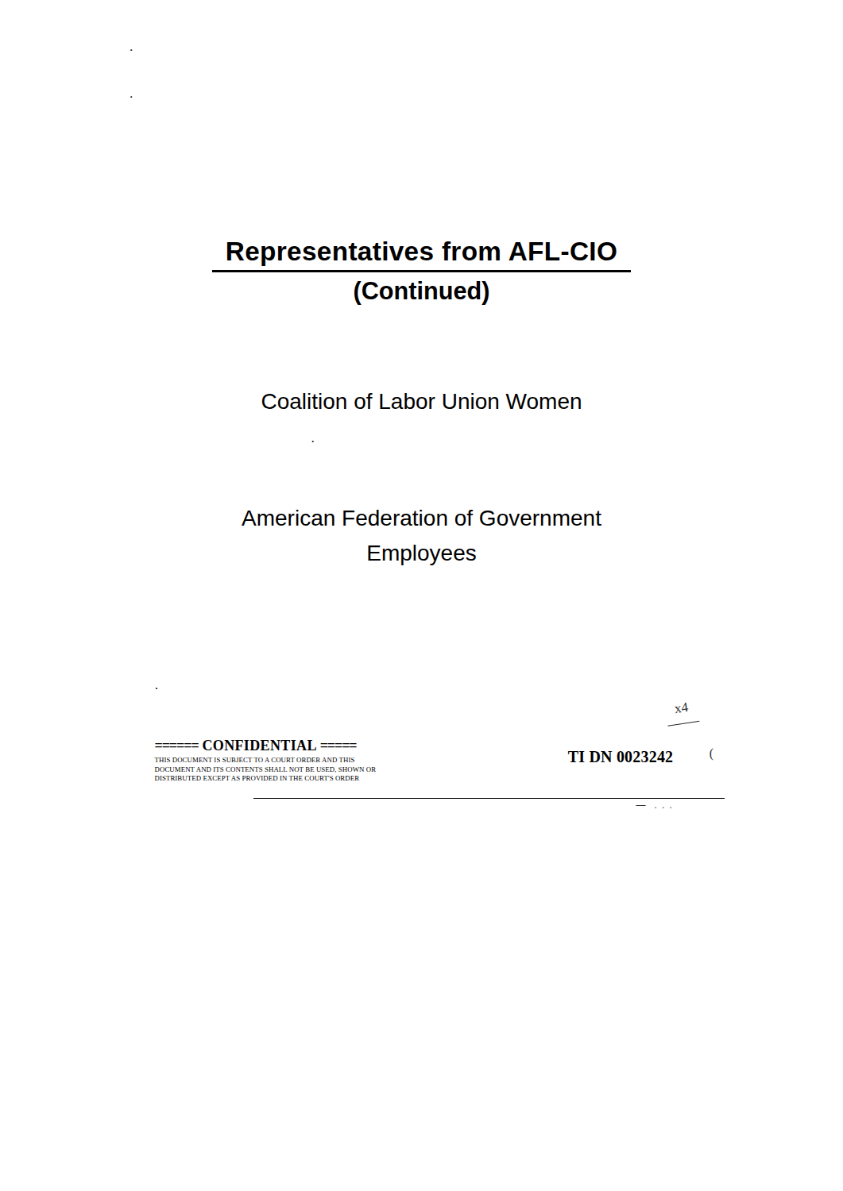. .
Representatives from AFL-CIO
(Continued)
Coalition of Labor Union Women
.
American Federation of Government
Employees
.
====== CONFIDENTIAL =====
THIS DOCUMENT IS SUBJECT TO A COURT ORDER AND THIS
DOCUMENT AND ITS CONTENTS SHALL NOT BE USED, SHOWN OR
DISTRIBUTED EXCEPT AS PROVIDED IN THE COURT'S ORDER
x4 ——
(
TI DN 0023242
— . . .